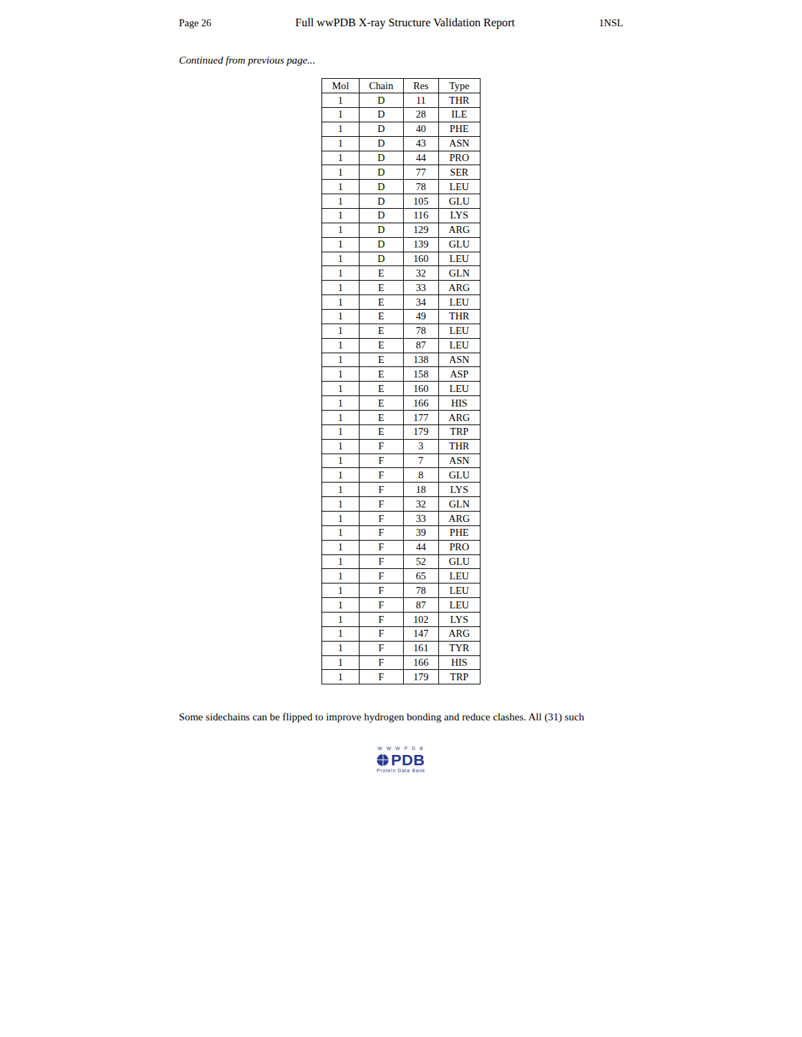Page 26
Full wwPDB X-ray Structure Validation Report
1NSL
Continued from previous page...
| Mol | Chain | Res | Type |
| --- | --- | --- | --- |
| 1 | D | 11 | THR |
| 1 | D | 28 | ILE |
| 1 | D | 40 | PHE |
| 1 | D | 43 | ASN |
| 1 | D | 44 | PRO |
| 1 | D | 77 | SER |
| 1 | D | 78 | LEU |
| 1 | D | 105 | GLU |
| 1 | D | 116 | LYS |
| 1 | D | 129 | ARG |
| 1 | D | 139 | GLU |
| 1 | D | 160 | LEU |
| 1 | E | 32 | GLN |
| 1 | E | 33 | ARG |
| 1 | E | 34 | LEU |
| 1 | E | 49 | THR |
| 1 | E | 78 | LEU |
| 1 | E | 87 | LEU |
| 1 | E | 138 | ASN |
| 1 | E | 158 | ASP |
| 1 | E | 160 | LEU |
| 1 | E | 166 | HIS |
| 1 | E | 177 | ARG |
| 1 | E | 179 | TRP |
| 1 | F | 3 | THR |
| 1 | F | 7 | ASN |
| 1 | F | 8 | GLU |
| 1 | F | 18 | LYS |
| 1 | F | 32 | GLN |
| 1 | F | 33 | ARG |
| 1 | F | 39 | PHE |
| 1 | F | 44 | PRO |
| 1 | F | 52 | GLU |
| 1 | F | 65 | LEU |
| 1 | F | 78 | LEU |
| 1 | F | 87 | LEU |
| 1 | F | 102 | LYS |
| 1 | F | 147 | ARG |
| 1 | F | 161 | TYR |
| 1 | F | 166 | HIS |
| 1 | F | 179 | TRP |
Some sidechains can be flipped to improve hydrogen bonding and reduce clashes. All (31) such
W W W P D B
PDB
Protein Data Bank